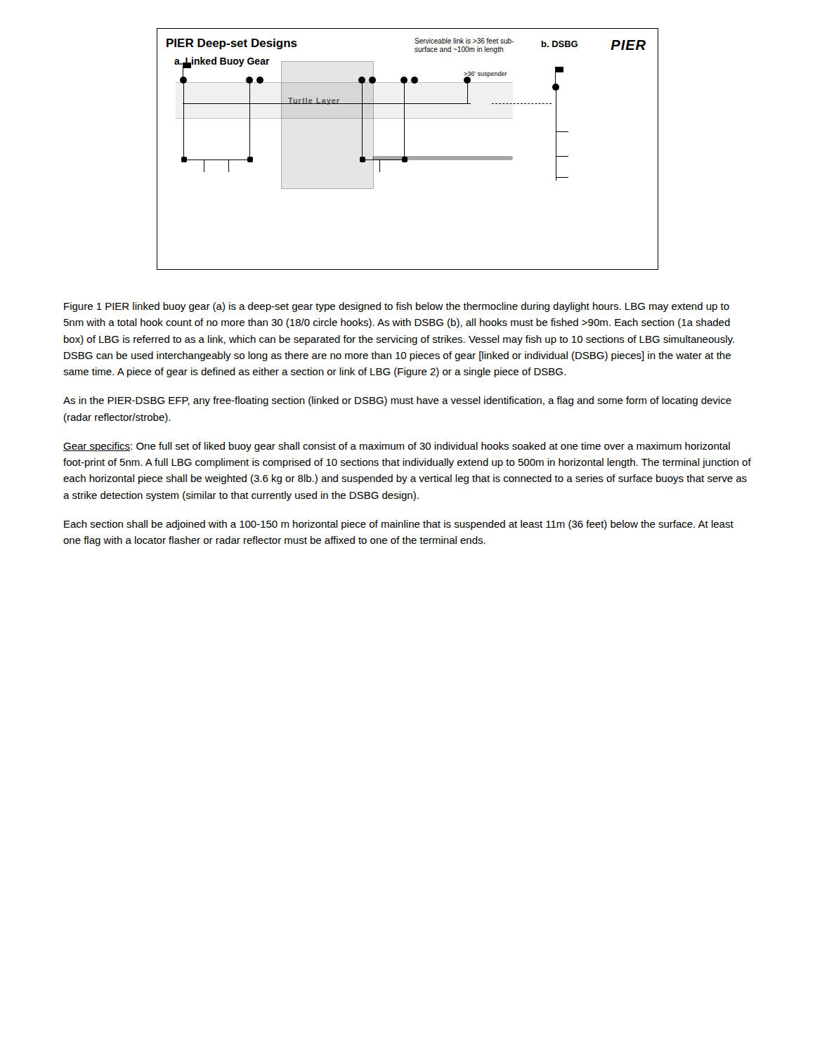PIER Deep-set Designs
a. Linked Buoy Gear
Serviceable link is >36 feet sub-surface and ~100m in length
b. DSBG
PIER
Turtle Layer
>36' suspender
Figure 1 PIER linked buoy gear (a) is a deep-set gear type designed to fish below the thermocline during daylight hours. LBG may extend up to 5nm with a total hook count of no more than 30 (18/0 circle hooks). As with DSBG (b), all hooks must be fished >90m. Each section (1a shaded box) of LBG is referred to as a link, which can be separated for the servicing of strikes. Vessel may fish up to 10 sections of LBG simultaneously. DSBG can be used interchangeably so long as there are no more than 10 pieces of gear [linked or individual (DSBG) pieces] in the water at the same time. A piece of gear is defined as either a section or link of LBG (Figure 2) or a single piece of DSBG.
As in the PIER-DSBG EFP, any free-floating section (linked or DSBG) must have a vessel identification, a flag and some form of locating device (radar reflector/strobe).
Gear specifics: One full set of liked buoy gear shall consist of a maximum of 30 individual hooks soaked at one time over a maximum horizontal foot-print of 5nm. A full LBG compliment is comprised of 10 sections that individually extend up to 500m in horizontal length. The terminal junction of each horizontal piece shall be weighted (3.6 kg or 8lb.) and suspended by a vertical leg that is connected to a series of surface buoys that serve as a strike detection system (similar to that currently used in the DSBG design).
Each section shall be adjoined with a 100-150 m horizontal piece of mainline that is suspended at least 11m (36 feet) below the surface. At least one flag with a locator flasher or radar reflector must be affixed to one of the terminal ends.